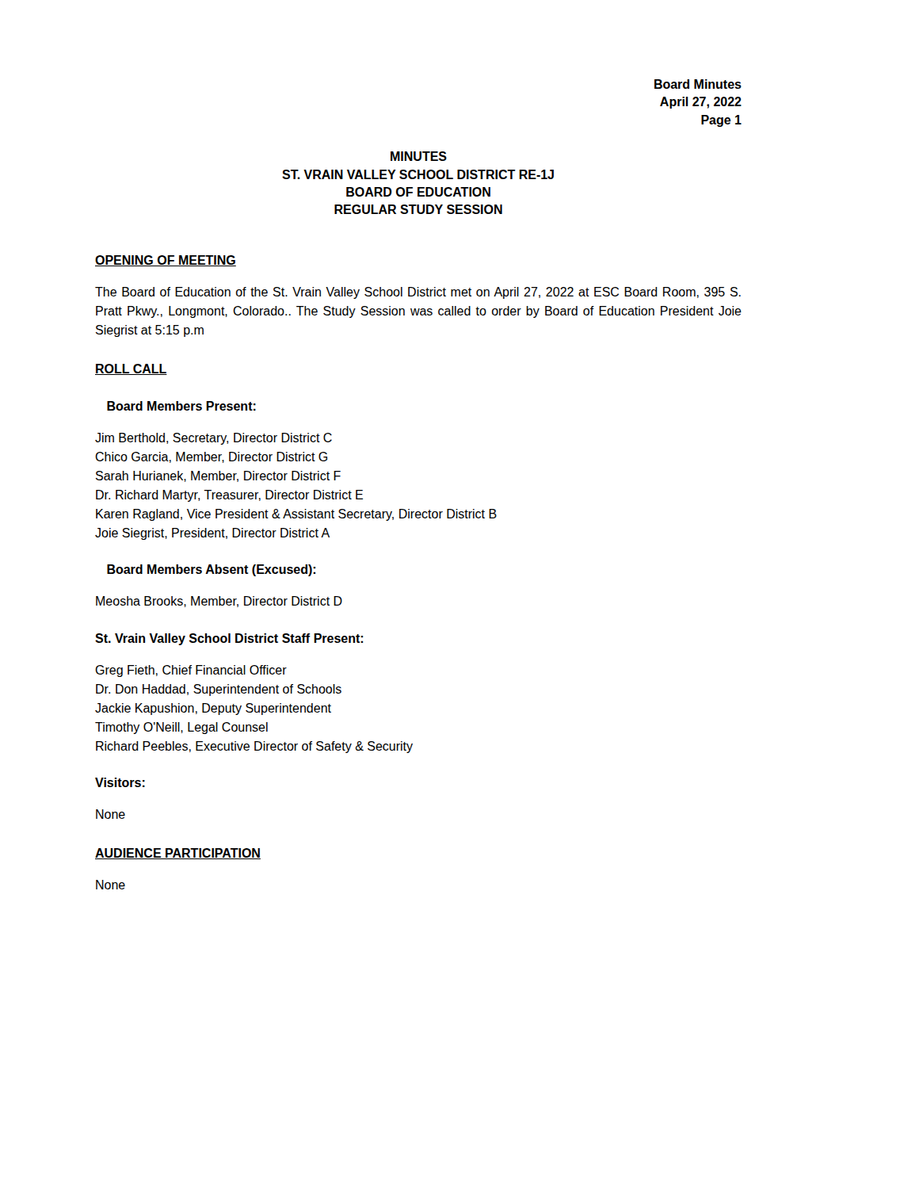Board Minutes
April 27, 2022
Page 1
MINUTES
ST. VRAIN VALLEY SCHOOL DISTRICT RE-1J
BOARD OF EDUCATION
REGULAR STUDY SESSION
OPENING OF MEETING
The Board of Education of the St. Vrain Valley School District met on April 27, 2022 at ESC Board Room, 395 S. Pratt Pkwy., Longmont, Colorado.. The Study Session was called to order by Board of Education President Joie Siegrist at 5:15 p.m
ROLL CALL
Board Members Present:
Jim Berthold, Secretary, Director District C
Chico Garcia, Member, Director District G
Sarah Hurianek, Member, Director District F
Dr. Richard Martyr, Treasurer, Director District E
Karen Ragland, Vice President & Assistant Secretary, Director District B
Joie Siegrist, President, Director District A
Board Members Absent (Excused):
Meosha Brooks, Member, Director District D
St. Vrain Valley School District Staff Present:
Greg Fieth, Chief Financial Officer
Dr. Don Haddad, Superintendent of Schools
Jackie Kapushion, Deputy Superintendent
Timothy O'Neill, Legal Counsel
Richard Peebles, Executive Director of Safety & Security
Visitors:
None
AUDIENCE PARTICIPATION
None